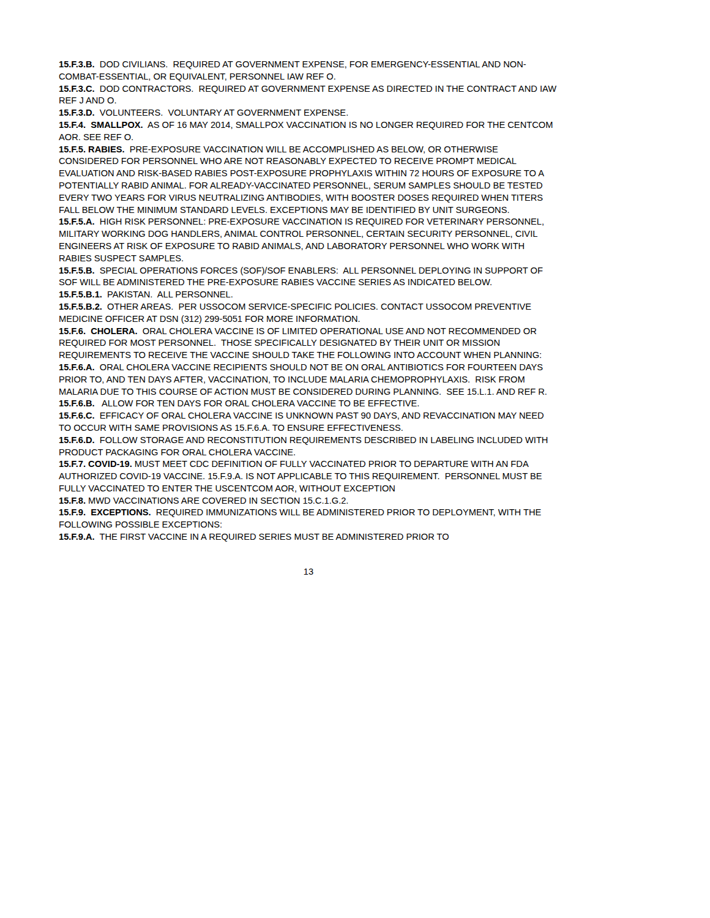15.F.3.B. DOD CIVILIANS. REQUIRED AT GOVERNMENT EXPENSE, FOR EMERGENCY-ESSENTIAL AND NON-COMBAT-ESSENTIAL, OR EQUIVALENT, PERSONNEL IAW REF O.
15.F.3.C. DOD CONTRACTORS. REQUIRED AT GOVERNMENT EXPENSE AS DIRECTED IN THE CONTRACT AND IAW REF J AND O.
15.F.3.D. VOLUNTEERS. VOLUNTARY AT GOVERNMENT EXPENSE.
15.F.4. SMALLPOX. AS OF 16 MAY 2014, SMALLPOX VACCINATION IS NO LONGER REQUIRED FOR THE CENTCOM AOR. SEE REF O.
15.F.5. RABIES. PRE-EXPOSURE VACCINATION WILL BE ACCOMPLISHED AS BELOW, OR OTHERWISE CONSIDERED FOR PERSONNEL WHO ARE NOT REASONABLY EXPECTED TO RECEIVE PROMPT MEDICAL EVALUATION AND RISK-BASED RABIES POST-EXPOSURE PROPHYLAXIS WITHIN 72 HOURS OF EXPOSURE TO A POTENTIALLY RABID ANIMAL. FOR ALREADY-VACCINATED PERSONNEL, SERUM SAMPLES SHOULD BE TESTED EVERY TWO YEARS FOR VIRUS NEUTRALIZING ANTIBODIES, WITH BOOSTER DOSES REQUIRED WHEN TITERS FALL BELOW THE MINIMUM STANDARD LEVELS. EXCEPTIONS MAY BE IDENTIFIED BY UNIT SURGEONS.
15.F.5.A. HIGH RISK PERSONNEL: PRE-EXPOSURE VACCINATION IS REQUIRED FOR VETERINARY PERSONNEL, MILITARY WORKING DOG HANDLERS, ANIMAL CONTROL PERSONNEL, CERTAIN SECURITY PERSONNEL, CIVIL ENGINEERS AT RISK OF EXPOSURE TO RABID ANIMALS, AND LABORATORY PERSONNEL WHO WORK WITH RABIES SUSPECT SAMPLES.
15.F.5.B. SPECIAL OPERATIONS FORCES (SOF)/SOF ENABLERS: ALL PERSONNEL DEPLOYING IN SUPPORT OF SOF WILL BE ADMINISTERED THE PRE-EXPOSURE RABIES VACCINE SERIES AS INDICATED BELOW.
15.F.5.B.1. PAKISTAN. ALL PERSONNEL.
15.F.5.B.2. OTHER AREAS. PER USSOCOM SERVICE-SPECIFIC POLICIES. CONTACT USSOCOM PREVENTIVE MEDICINE OFFICER AT DSN (312) 299-5051 FOR MORE INFORMATION.
15.F.6. CHOLERA. ORAL CHOLERA VACCINE IS OF LIMITED OPERATIONAL USE AND NOT RECOMMENDED OR REQUIRED FOR MOST PERSONNEL. THOSE SPECIFICALLY DESIGNATED BY THEIR UNIT OR MISSION REQUIREMENTS TO RECEIVE THE VACCINE SHOULD TAKE THE FOLLOWING INTO ACCOUNT WHEN PLANNING:
15.F.6.A. ORAL CHOLERA VACCINE RECIPIENTS SHOULD NOT BE ON ORAL ANTIBIOTICS FOR FOURTEEN DAYS PRIOR TO, AND TEN DAYS AFTER, VACCINATION, TO INCLUDE MALARIA CHEMOPROPHYLAXIS. RISK FROM MALARIA DUE TO THIS COURSE OF ACTION MUST BE CONSIDERED DURING PLANNING. SEE 15.L.1. AND REF R.
15.F.6.B. ALLOW FOR TEN DAYS FOR ORAL CHOLERA VACCINE TO BE EFFECTIVE.
15.F.6.C. EFFICACY OF ORAL CHOLERA VACCINE IS UNKNOWN PAST 90 DAYS, AND REVACCINATION MAY NEED TO OCCUR WITH SAME PROVISIONS AS 15.F.6.A. TO ENSURE EFFECTIVENESS.
15.F.6.D. FOLLOW STORAGE AND RECONSTITUTION REQUIREMENTS DESCRIBED IN LABELING INCLUDED WITH PRODUCT PACKAGING FOR ORAL CHOLERA VACCINE.
15.F.7. COVID-19. MUST MEET CDC DEFINITION OF FULLY VACCINATED PRIOR TO DEPARTURE WITH AN FDA AUTHORIZED COVID-19 VACCINE. 15.F.9.A. IS NOT APPLICABLE TO THIS REQUIREMENT. PERSONNEL MUST BE FULLY VACCINATED TO ENTER THE USCENTCOM AOR, WITHOUT EXCEPTION
15.F.8. MWD VACCINATIONS ARE COVERED IN SECTION 15.C.1.G.2.
15.F.9. EXCEPTIONS. REQUIRED IMMUNIZATIONS WILL BE ADMINISTERED PRIOR TO DEPLOYMENT, WITH THE FOLLOWING POSSIBLE EXCEPTIONS:
15.F.9.A. THE FIRST VACCINE IN A REQUIRED SERIES MUST BE ADMINISTERED PRIOR TO
13